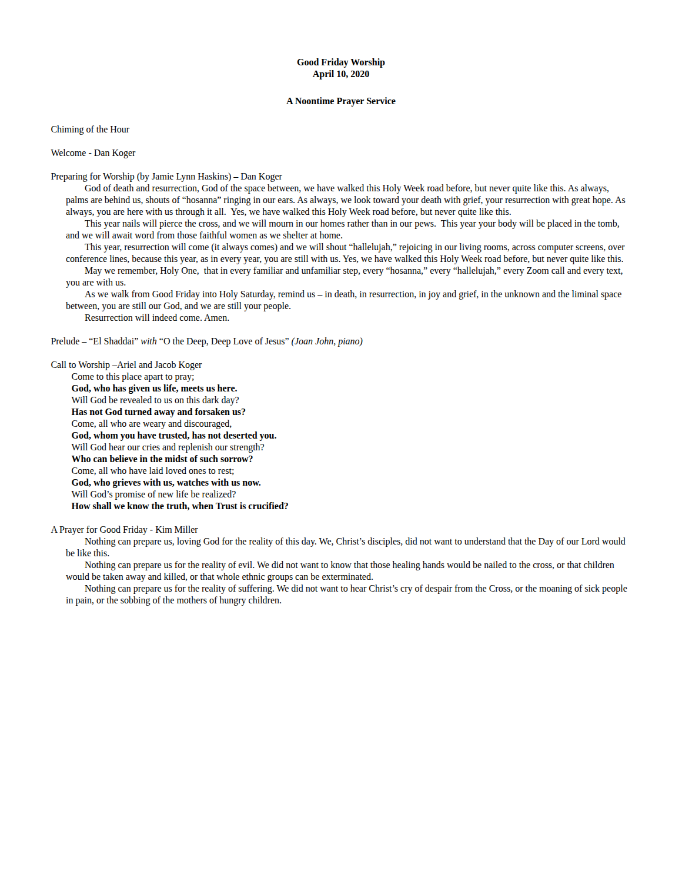Good Friday Worship
April 10, 2020
A Noontime Prayer Service
Chiming of the Hour
Welcome - Dan Koger
Preparing for Worship (by Jamie Lynn Haskins) – Dan Koger
God of death and resurrection, God of the space between, we have walked this Holy Week road before, but never quite like this. As always, palms are behind us, shouts of “hosanna” ringing in our ears. As always, we look toward your death with grief, your resurrection with great hope. As always, you are here with us through it all. Yes, we have walked this Holy Week road before, but never quite like this.
This year nails will pierce the cross, and we will mourn in our homes rather than in our pews. This year your body will be placed in the tomb, and we will await word from those faithful women as we shelter at home.
This year, resurrection will come (it always comes) and we will shout “hallelujah,” rejoicing in our living rooms, across computer screens, over conference lines, because this year, as in every year, you are still with us. Yes, we have walked this Holy Week road before, but never quite like this.
May we remember, Holy One, that in every familiar and unfamiliar step, every “hosanna,” every “hallelujah,” every Zoom call and every text, you are with us.
As we walk from Good Friday into Holy Saturday, remind us – in death, in resurrection, in joy and grief, in the unknown and the liminal space between, you are still our God, and we are still your people.
Resurrection will indeed come. Amen.
Prelude – “El Shaddai” with “O the Deep, Deep Love of Jesus” (Joan John, piano)
Call to Worship –Ariel and Jacob Koger
Come to this place apart to pray;
God, who has given us life, meets us here.
Will God be revealed to us on this dark day?
Has not God turned away and forsaken us?
Come, all who are weary and discouraged,
God, whom you have trusted, has not deserted you.
Will God hear our cries and replenish our strength?
Who can believe in the midst of such sorrow?
Come, all who have laid loved ones to rest;
God, who grieves with us, watches with us now.
Will God’s promise of new life be realized?
How shall we know the truth, when Trust is crucified?
A Prayer for Good Friday - Kim Miller
Nothing can prepare us, loving God for the reality of this day. We, Christ’s disciples, did not want to understand that the Day of our Lord would be like this.
Nothing can prepare us for the reality of evil. We did not want to know that those healing hands would be nailed to the cross, or that children would be taken away and killed, or that whole ethnic groups can be exterminated.
Nothing can prepare us for the reality of suffering. We did not want to hear Christ’s cry of despair from the Cross, or the moaning of sick people in pain, or the sobbing of the mothers of hungry children.